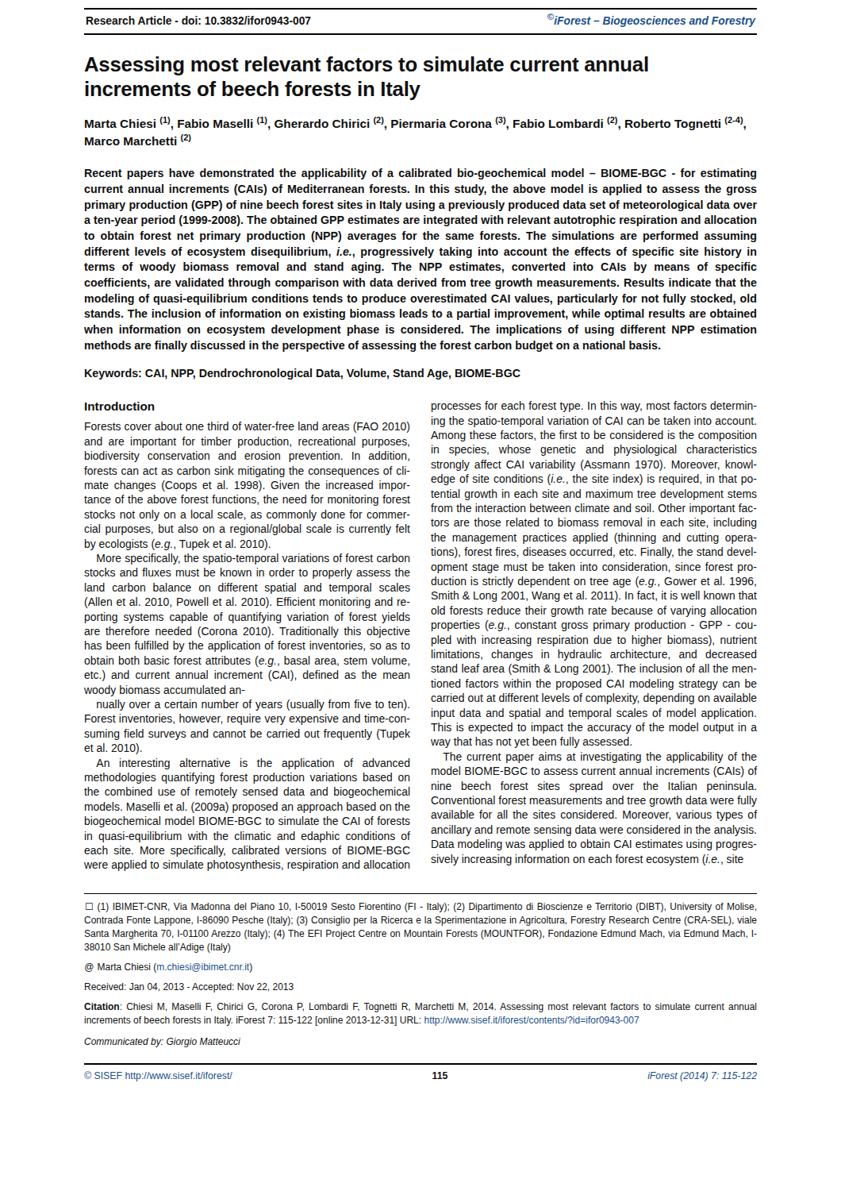Research Article - doi: 10.3832/ifor0943-007
©iForest – Biogeosciences and Forestry
Assessing most relevant factors to simulate current annual increments of beech forests in Italy
Marta Chiesi (1), Fabio Maselli (1), Gherardo Chirici (2), Piermaria Corona (3), Fabio Lombardi (2), Roberto Tognetti (2-4), Marco Marchetti (2)
Recent papers have demonstrated the applicability of a calibrated bio-geochemical model – BIOME-BGC - for estimating current annual increments (CAIs) of Mediterranean forests. In this study, the above model is applied to assess the gross primary production (GPP) of nine beech forest sites in Italy using a previously produced data set of meteorological data over a ten-year period (1999-2008). The obtained GPP estimates are integrated with relevant autotrophic respiration and allocation to obtain forest net primary production (NPP) averages for the same forests. The simulations are performed assuming different levels of ecosystem disequilibrium, i.e., progressively taking into account the effects of specific site history in terms of woody biomass removal and stand aging. The NPP estimates, converted into CAIs by means of specific coefficients, are validated through comparison with data derived from tree growth measurements. Results indicate that the modeling of quasi-equilibrium conditions tends to produce overestimated CAI values, particularly for not fully stocked, old stands. The inclusion of information on existing biomass leads to a partial improvement, while optimal results are obtained when information on ecosystem development phase is considered. The implications of using different NPP estimation methods are finally discussed in the perspective of assessing the forest carbon budget on a national basis.
Keywords: CAI, NPP, Dendrochronological Data, Volume, Stand Age, BIOME-BGC
Introduction
Forests cover about one third of water-free land areas (FAO 2010) and are important for timber production, recreational purposes, biodiversity conservation and erosion prevention. In addition, forests can act as carbon sink mitigating the consequences of climate changes (Coops et al. 1998). Given the increased importance of the above forest functions, the need for monitoring forest stocks not only on a local scale, as commonly done for commercial purposes, but also on a regional/global scale is currently felt by ecologists (e.g., Tupek et al. 2010).
More specifically, the spatio-temporal variations of forest carbon stocks and fluxes must be known in order to properly assess the land carbon balance on different spatial and temporal scales (Allen et al. 2010, Powell et al. 2010). Efficient monitoring and reporting systems capable of quantifying variation of forest yields are therefore needed (Corona 2010). Traditionally this objective has been fulfilled by the application of forest inventories, so as to obtain both basic forest attributes (e.g., basal area, stem volume, etc.) and current annual increment (CAI), defined as the mean woody biomass accumulated an-
nually over a certain number of years (usually from five to ten). Forest inventories, however, require very expensive and time-consuming field surveys and cannot be carried out frequently (Tupek et al. 2010).
An interesting alternative is the application of advanced methodologies quantifying forest production variations based on the combined use of remotely sensed data and biogeochemical models. Maselli et al. (2009a) proposed an approach based on the biogeochemical model BIOME-BGC to simulate the CAI of forests in quasi-equilibrium with the climatic and edaphic conditions of each site. More specifically, calibrated versions of BIOME-BGC were applied to simulate photosynthesis, respiration and allocation processes for each forest type. In this way, most factors determining the spatio-temporal variation of CAI can be taken into account. Among these factors, the first to be considered is the composition in species, whose genetic and physiological characteristics strongly affect CAI variability (Assmann 1970). Moreover, knowledge of site conditions (i.e., the site index) is required, in that potential growth in each site and maximum tree development stems from the interaction between climate and soil. Other important factors are those related to biomass removal in each site, including the management practices applied (thinning and cutting operations), forest fires, diseases occurred, etc. Finally, the stand development stage must be taken into consideration, since forest production is strictly dependent on tree age (e.g., Gower et al. 1996, Smith & Long 2001, Wang et al. 2011). In fact, it is well known that old forests reduce their growth rate because of varying allocation properties (e.g., constant gross primary production - GPP - coupled with increasing respiration due to higher biomass), nutrient limitations, changes in hydraulic architecture, and decreased stand leaf area (Smith & Long 2001). The inclusion of all the mentioned factors within the proposed CAI modeling strategy can be carried out at different levels of complexity, depending on available input data and spatial and temporal scales of model application. This is expected to impact the accuracy of the model output in a way that has not yet been fully assessed.
The current paper aims at investigating the applicability of the model BIOME-BGC to assess current annual increments (CAIs) of nine beech forest sites spread over the Italian peninsula. Conventional forest measurements and tree growth data were fully available for all the sites considered. Moreover, various types of ancillary and remote sensing data were considered in the analysis. Data modeling was applied to obtain CAI estimates using progressively increasing information on each forest ecosystem (i.e., site
☐(1) IBIMET-CNR, Via Madonna del Piano 10, I-50019 Sesto Fiorentino (FI - Italy); (2) Dipartimento di Bioscienze e Territorio (DIBT), University of Molise, Contrada Fonte Lappone, I-86090 Pesche (Italy); (3) Consiglio per la Ricerca e la Sperimentazione in Agricoltura, Forestry Research Centre (CRA-SEL), viale Santa Margherita 70, I-01100 Arezzo (Italy); (4) The EFI Project Centre on Mountain Forests (MOUNTFOR), Fondazione Edmund Mach, via Edmund Mach, I-38010 San Michele all’Adige (Italy)
@Marta Chiesi (m.chiesi@ibimet.cnr.it)
Received: Jan 04, 2013 - Accepted: Nov 22, 2013
Citation: Chiesi M, Maselli F, Chirici G, Corona P, Lombardi F, Tognetti R, Marchetti M, 2014. Assessing most relevant factors to simulate current annual increments of beech forests in Italy. iForest 7: 115-122 [online 2013-12-31] URL: http://www.sisef.it/iforest/contents/?id=ifor0943-007
Communicated by: Giorgio Matteucci
© SISEF http://www.sisef.it/iforest/
115
iForest (2014) 7: 115-122